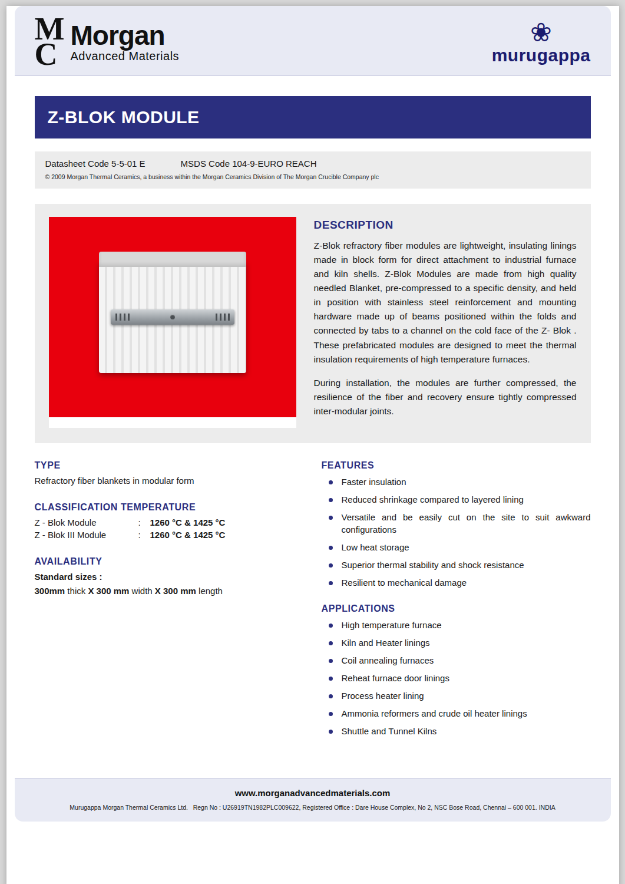M C
Morgan
Advanced Materials
❀
murugappa
Z-BLOK MODULE
Datasheet Code 5-5-01 E MSDS Code 104-9-EURO REACH
© 2009 Morgan Thermal Ceramics, a business within the Morgan Ceramics Division of The Morgan Crucible Company plc
DESCRIPTION
Z-Blok refractory fiber modules are lightweight, insulating linings made in block form for direct attachment to industrial furnace and kiln shells. Z-Blok Modules are made from high quality needled Blanket, pre-compressed to a specific density, and held in position with stainless steel reinforcement and mounting hardware made up of beams positioned within the folds and connected by tabs to a channel on the cold face of the Z- Blok . These prefabricated modules are designed to meet the thermal insulation requirements of high temperature furnaces.
During installation, the modules are further compressed, the resilience of the fiber and recovery ensure tightly compressed inter-modular joints.
Type
Refractory fiber blankets in modular form
Classification Temperature
Z - Blok Module : 1260 °C & 1425 °C
Z - Blok III Module : 1260 °C & 1425 °C
Availability
Standard sizes :
300mm thick X 300 mm width X 300 mm length
Features
Faster insulation
Reduced shrinkage compared to layered lining
Versatile and be easily cut on the site to suit awkward configurations
Low heat storage
Superior thermal stability and shock resistance
Resilient to mechanical damage
Applications
High temperature furnace
Kiln and Heater linings
Coil annealing furnaces
Reheat furnace door linings
Process heater lining
Ammonia reformers and crude oil heater linings
Shuttle and Tunnel Kilns
www.morganadvancedmaterials.com
Murugappa Morgan Thermal Ceramics Ltd. Regn No : U26919TN1982PLC009622, Registered Office : Dare House Complex, No 2, NSC Bose Road, Chennai – 600 001. INDIA